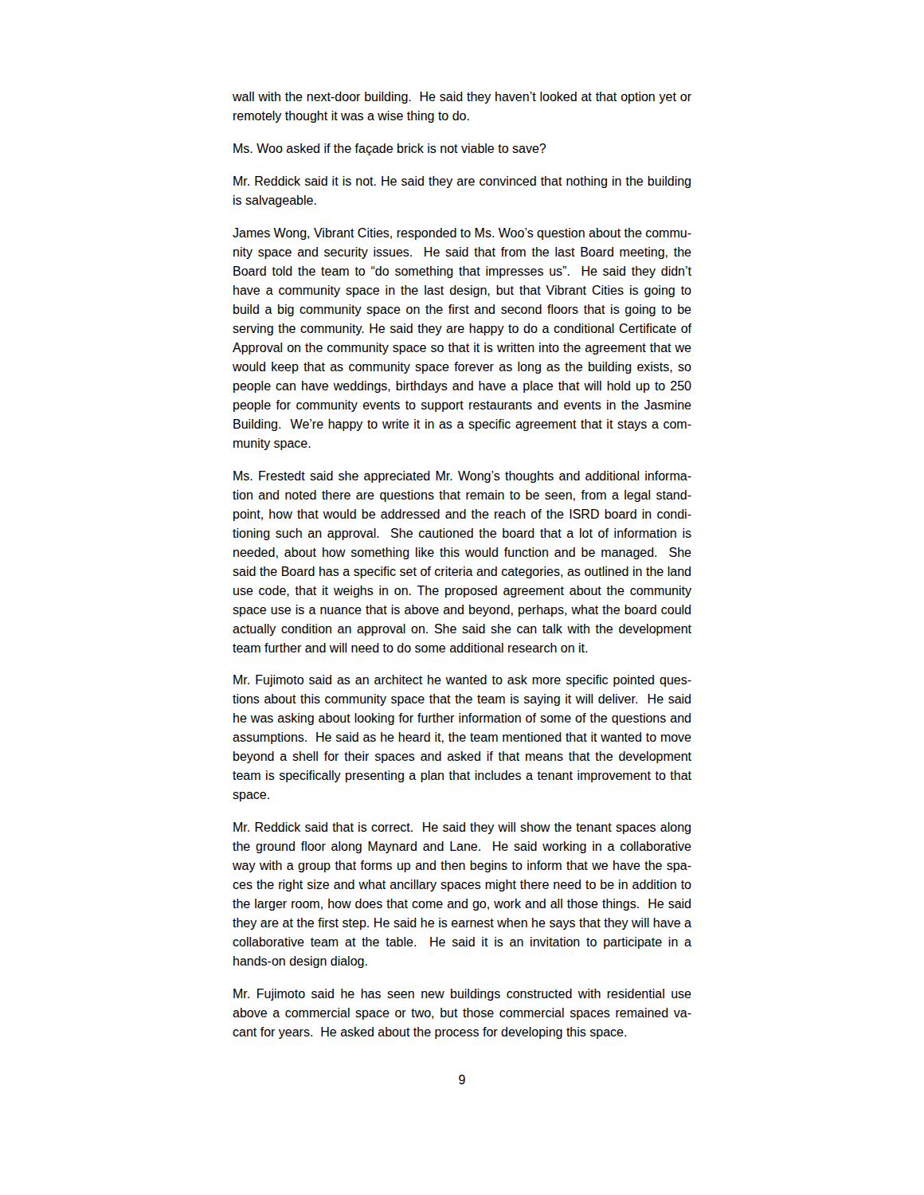wall with the next-door building. He said they haven’t looked at that option yet or remotely thought it was a wise thing to do.
Ms. Woo asked if the façade brick is not viable to save?
Mr. Reddick said it is not. He said they are convinced that nothing in the building is salvageable.
James Wong, Vibrant Cities, responded to Ms. Woo’s question about the community space and security issues. He said that from the last Board meeting, the Board told the team to “do something that impresses us”. He said they didn’t have a community space in the last design, but that Vibrant Cities is going to build a big community space on the first and second floors that is going to be serving the community. He said they are happy to do a conditional Certificate of Approval on the community space so that it is written into the agreement that we would keep that as community space forever as long as the building exists, so people can have weddings, birthdays and have a place that will hold up to 250 people for community events to support restaurants and events in the Jasmine Building. We’re happy to write it in as a specific agreement that it stays a community space.
Ms. Frestedt said she appreciated Mr. Wong’s thoughts and additional information and noted there are questions that remain to be seen, from a legal standpoint, how that would be addressed and the reach of the ISRD board in conditioning such an approval. She cautioned the board that a lot of information is needed, about how something like this would function and be managed. She said the Board has a specific set of criteria and categories, as outlined in the land use code, that it weighs in on. The proposed agreement about the community space use is a nuance that is above and beyond, perhaps, what the board could actually condition an approval on. She said she can talk with the development team further and will need to do some additional research on it.
Mr. Fujimoto said as an architect he wanted to ask more specific pointed questions about this community space that the team is saying it will deliver. He said he was asking about looking for further information of some of the questions and assumptions. He said as he heard it, the team mentioned that it wanted to move beyond a shell for their spaces and asked if that means that the development team is specifically presenting a plan that includes a tenant improvement to that space.
Mr. Reddick said that is correct. He said they will show the tenant spaces along the ground floor along Maynard and Lane. He said working in a collaborative way with a group that forms up and then begins to inform that we have the spaces the right size and what ancillary spaces might there need to be in addition to the larger room, how does that come and go, work and all those things. He said they are at the first step. He said he is earnest when he says that they will have a collaborative team at the table. He said it is an invitation to participate in a hands-on design dialog.
Mr. Fujimoto said he has seen new buildings constructed with residential use above a commercial space or two, but those commercial spaces remained vacant for years. He asked about the process for developing this space.
9